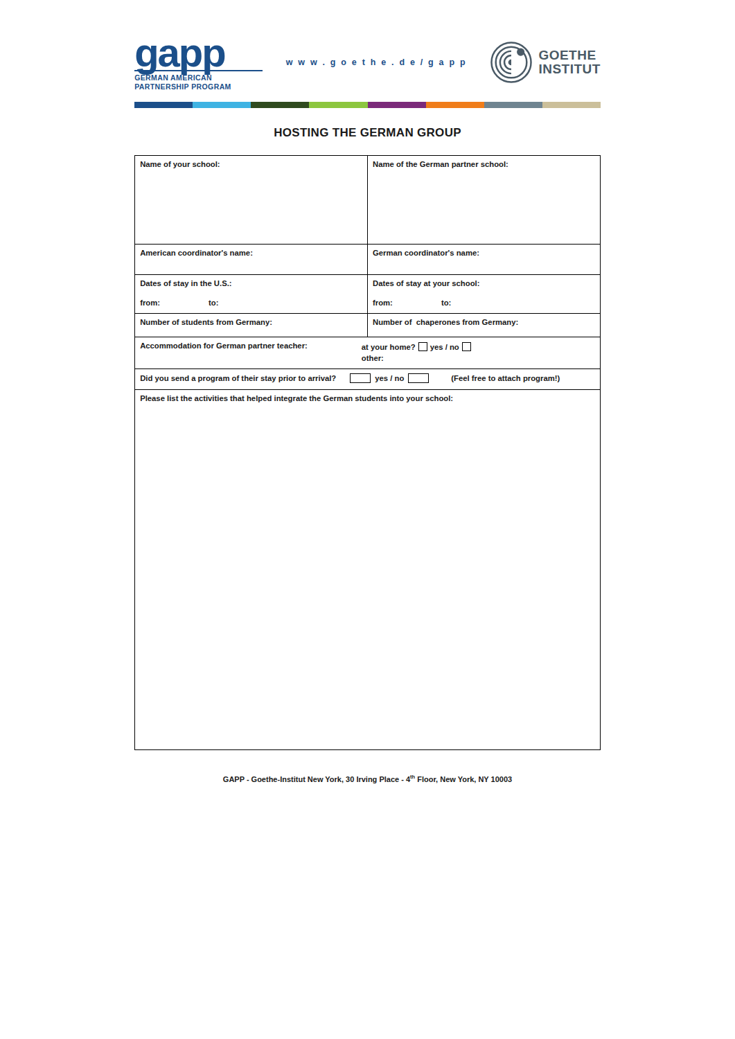gapp
German American
Partnership Program
w w w . g o e t h e . d e / g a p p
GOETHE
INSTITUT
HOSTING THE GERMAN GROUP
| Name of your school: | Name of the German partner school: |
| American coordinator's name: | German coordinator's name: |
| Dates of stay in the U.S.: from: to: | Dates of stay at your school: from: to: |
| Number of students from Germany: | Number of chaperones from Germany: |
| Accommodation for German partner teacher: at your home? yes / no other: |
| Did you send a program of their stay prior to arrival? yes / no (Feel free to attach program!) |
| Please list the activities that helped integrate the German students into your school: |
GAPP - Goethe-Institut New York, 30 Irving Place - 4th Floor, New York, NY 10003